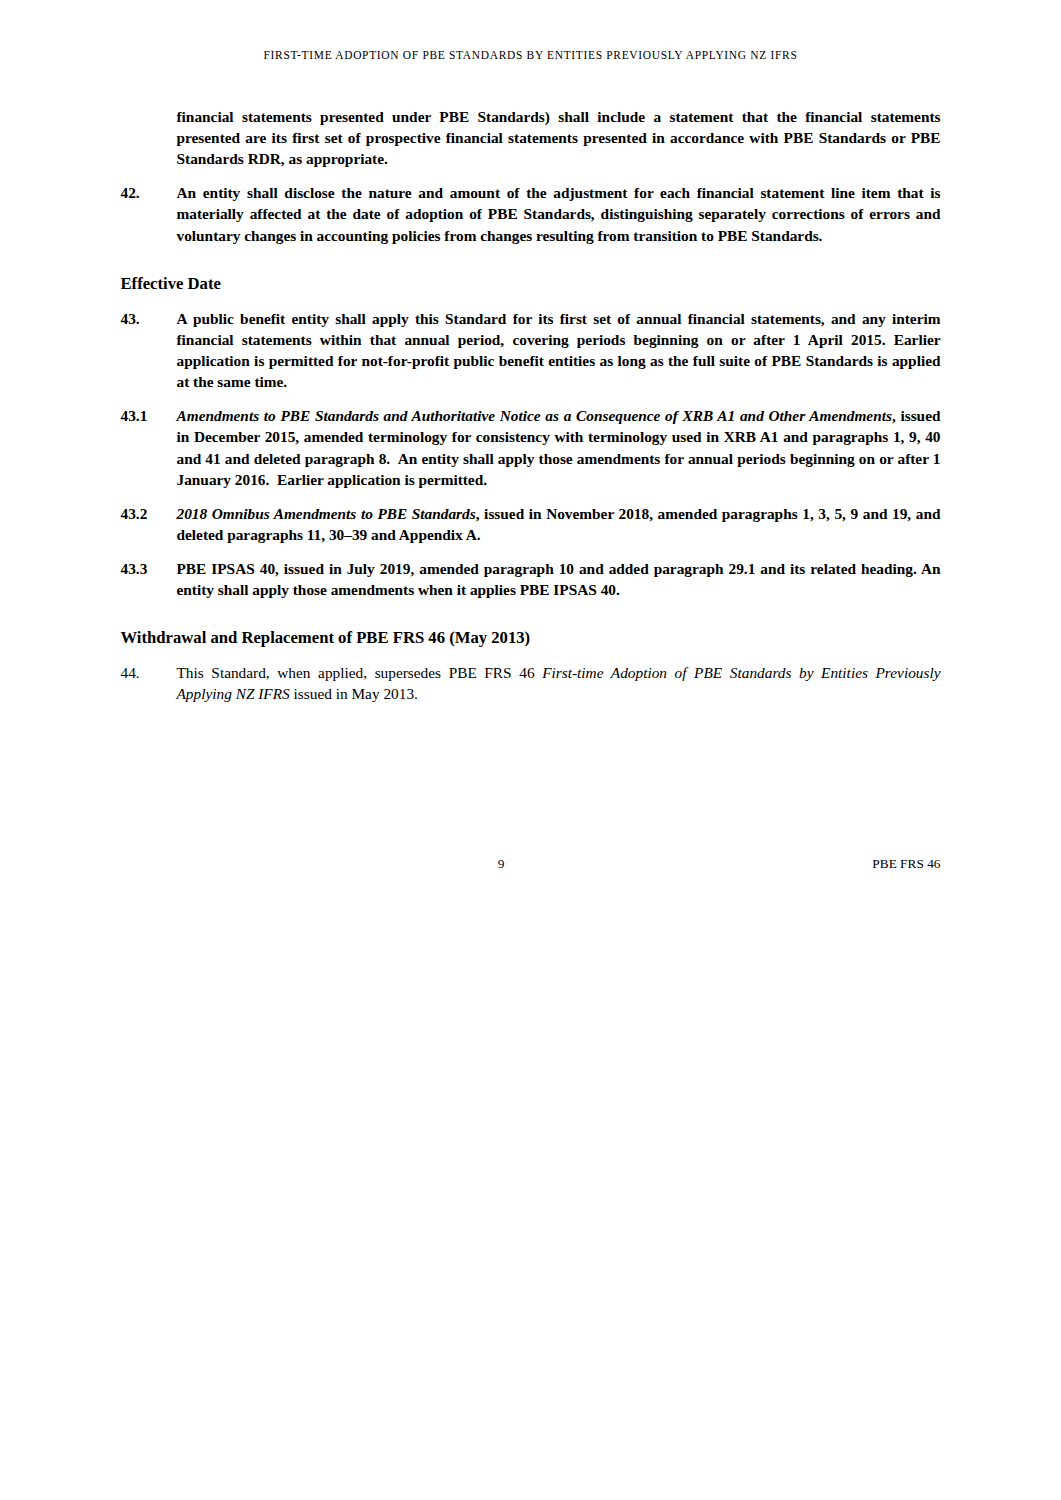First-time Adoption of PBE Standards by Entities Previously Applying NZ IFRS
financial statements presented under PBE Standards) shall include a statement that the financial statements presented are its first set of prospective financial statements presented in accordance with PBE Standards or PBE Standards RDR, as appropriate.
42.
An entity shall disclose the nature and amount of the adjustment for each financial statement line item that is materially affected at the date of adoption of PBE Standards, distinguishing separately corrections of errors and voluntary changes in accounting policies from changes resulting from transition to PBE Standards.
Effective Date
43.
A public benefit entity shall apply this Standard for its first set of annual financial statements, and any interim financial statements within that annual period, covering periods beginning on or after 1 April 2015. Earlier application is permitted for not-for-profit public benefit entities as long as the full suite of PBE Standards is applied at the same time.
43.1
Amendments to PBE Standards and Authoritative Notice as a Consequence of XRB A1 and Other Amendments, issued in December 2015, amended terminology for consistency with terminology used in XRB A1 and paragraphs 1, 9, 40 and 41 and deleted paragraph 8. An entity shall apply those amendments for annual periods beginning on or after 1 January 2016. Earlier application is permitted.
43.2
2018 Omnibus Amendments to PBE Standards, issued in November 2018, amended paragraphs 1, 3, 5, 9 and 19, and deleted paragraphs 11, 30–39 and Appendix A.
43.3
PBE IPSAS 40, issued in July 2019, amended paragraph 10 and added paragraph 29.1 and its related heading. An entity shall apply those amendments when it applies PBE IPSAS 40.
Withdrawal and Replacement of PBE FRS 46 (May 2013)
44.
This Standard, when applied, supersedes PBE FRS 46 First-time Adoption of PBE Standards by Entities Previously Applying NZ IFRS issued in May 2013.
9 PBE FRS 46